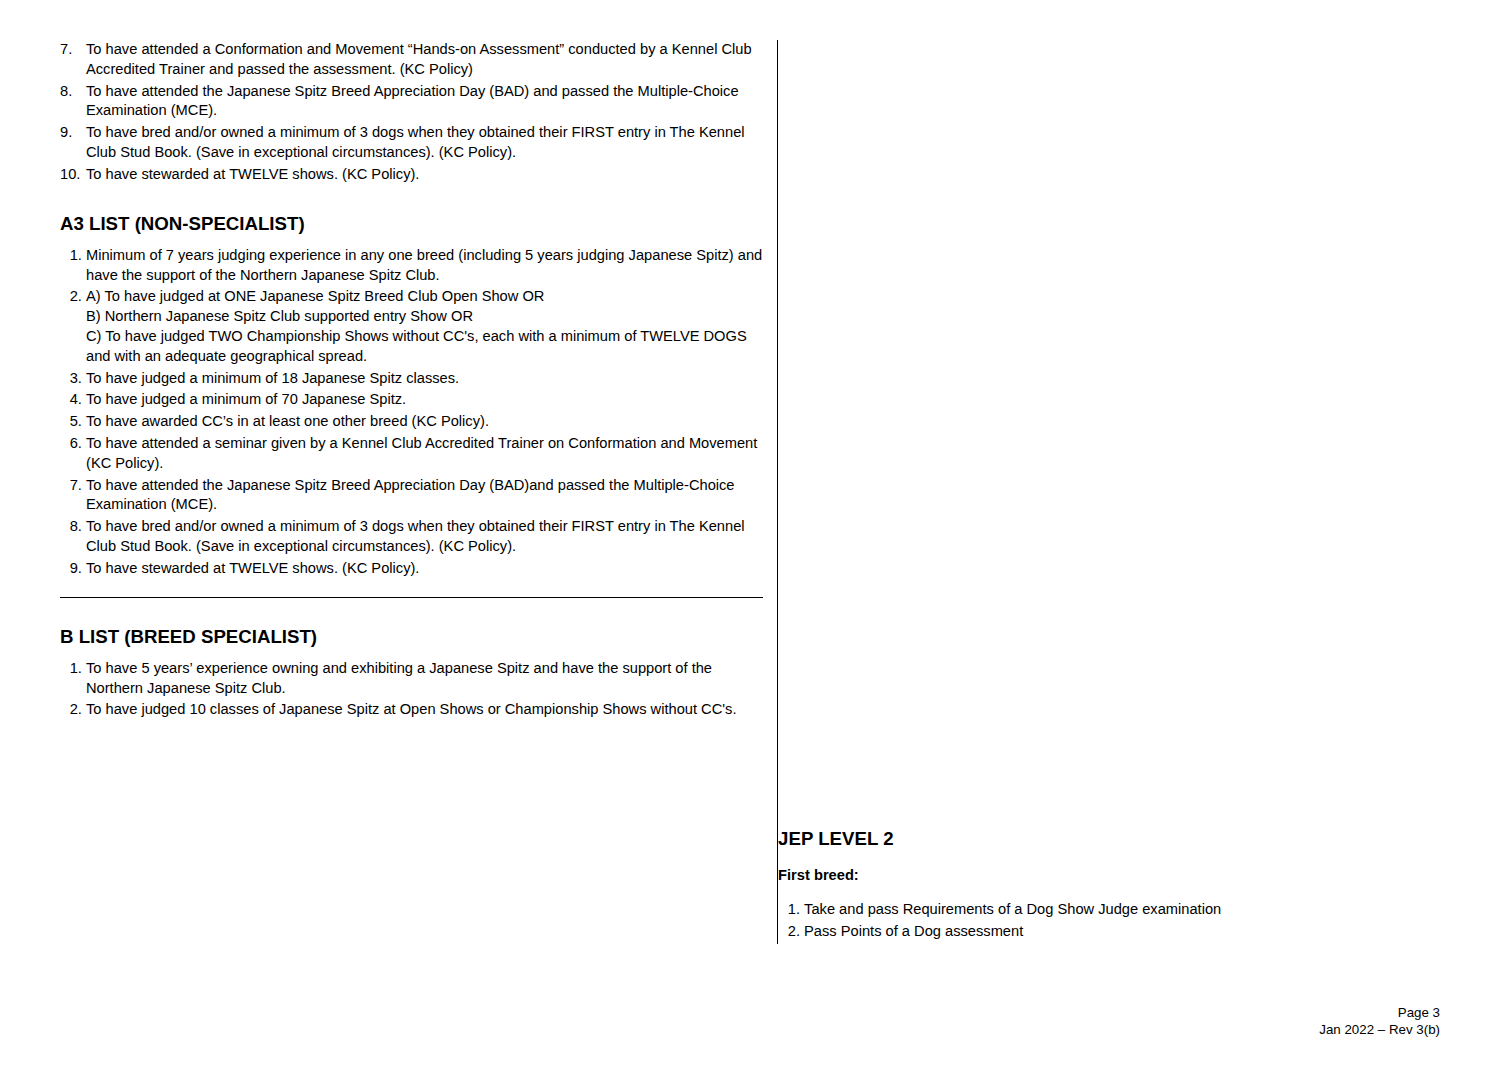| 7. To have attended a Conformation and Movement “Hands-on Assessment” conducted by a Kennel Club Accredited Trainer and passed the assessment. (KC Policy) 8. To have attended the Japanese Spitz Breed Appreciation Day (BAD) and passed the Multiple-Choice Examination (MCE). 9. To have bred and/or owned a minimum of 3 dogs when they obtained their FIRST entry in The Kennel Club Stud Book. (Save in exceptional circumstances). (KC Policy). 10. To have stewarded at TWELVE shows. (KC Policy). A3 LIST (NON-SPECIALIST) Minimum of 7 years judging experience in any one breed (including 5 years judging Japanese Spitz) and have the support of the Northern Japanese Spitz Club. A) To have judged at ONE Japanese Spitz Breed Club Open Show OR B) Northern Japanese Spitz Club supported entry Show OR C) To have judged TWO Championship Shows without CC's, each with a minimum of TWELVE DOGS and with an adequate geographical spread. To have judged a minimum of 18 Japanese Spitz classes. To have judged a minimum of 70 Japanese Spitz. To have awarded CC’s in at least one other breed (KC Policy). To have attended a seminar given by a Kennel Club Accredited Trainer on Conformation and Movement (KC Policy). To have attended the Japanese Spitz Breed Appreciation Day (BAD)and passed the Multiple-Choice Examination (MCE). To have bred and/or owned a minimum of 3 dogs when they obtained their FIRST entry in The Kennel Club Stud Book. (Save in exceptional circumstances). (KC Policy). To have stewarded at TWELVE shows. (KC Policy). B LIST (BREED SPECIALIST) To have 5 years’ experience owning and exhibiting a Japanese Spitz and have the support of the Northern Japanese Spitz Club. To have judged 10 classes of Japanese Spitz at Open Shows or Championship Shows without CC's. | JEP LEVEL 2 First breed: Take and pass Requirements of a Dog Show Judge examination Pass Points of a Dog assessment |
Page 3
Jan 2022 – Rev 3(b)